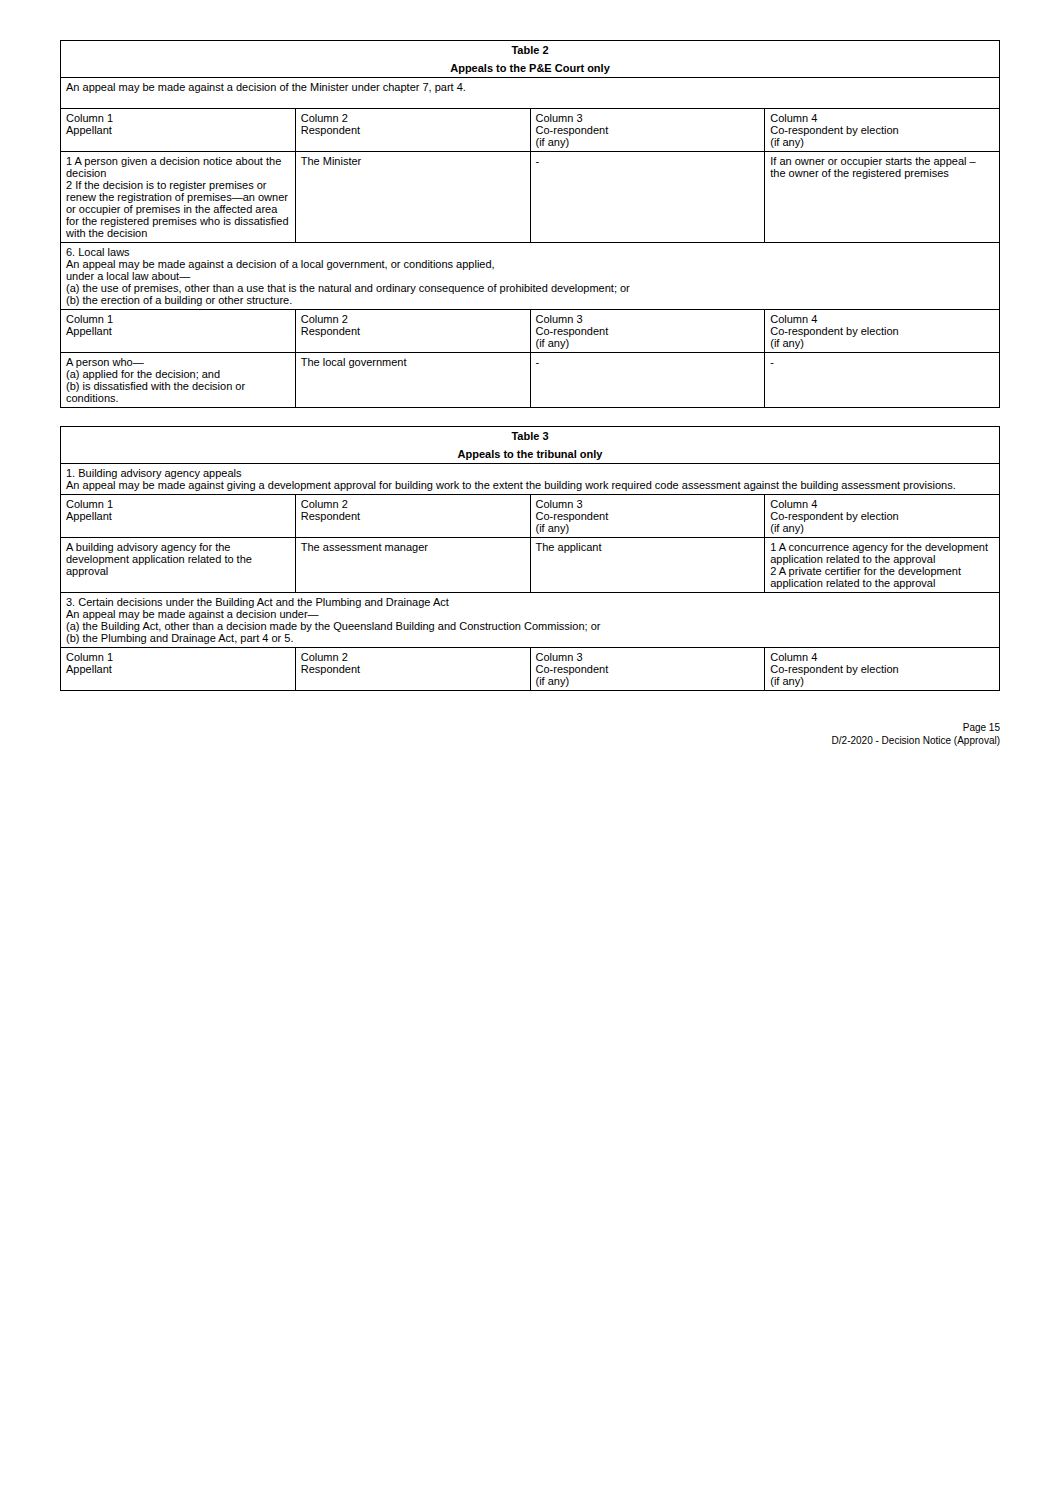| Table 2 |
| Appeals to the P&E Court only |
| An appeal may be made against a decision of the Minister under chapter 7, part 4. |
| Column 1 Appellant | Column 2 Respondent | Column 3 Co-respondent (if any) | Column 4 Co-respondent by election (if any) |
| 1 A person given a decision notice about the decision 2 If the decision is to register premises or renew the registration of premises—an owner or occupier of premises in the affected area for the registered premises who is dissatisfied with the decision | The Minister | - | If an owner or occupier starts the appeal – the owner of the registered premises |
| 6. Local laws An appeal may be made against a decision of a local government, or conditions applied, under a local law about— (a) the use of premises, other than a use that is the natural and ordinary consequence of prohibited development; or (b) the erection of a building or other structure. |
| Column 1 Appellant | Column 2 Respondent | Column 3 Co-respondent (if any) | Column 4 Co-respondent by election (if any) |
| A person who— (a) applied for the decision; and (b) is dissatisfied with the decision or conditions. | The local government | - | - |
| Table 3 |
| Appeals to the tribunal only |
| 1. Building advisory agency appeals An appeal may be made against giving a development approval for building work to the extent the building work required code assessment against the building assessment provisions. |
| Column 1 Appellant | Column 2 Respondent | Column 3 Co-respondent (if any) | Column 4 Co-respondent by election (if any) |
| A building advisory agency for the development application related to the approval | The assessment manager | The applicant | 1 A concurrence agency for the development application related to the approval 2 A private certifier for the development application related to the approval |
| 3. Certain decisions under the Building Act and the Plumbing and Drainage Act An appeal may be made against a decision under— (a) the Building Act, other than a decision made by the Queensland Building and Construction Commission; or (b) the Plumbing and Drainage Act, part 4 or 5. |
| Column 1 Appellant | Column 2 Respondent | Column 3 Co-respondent (if any) | Column 4 Co-respondent by election (if any) |
Page 15
D/2-2020 - Decision Notice (Approval)